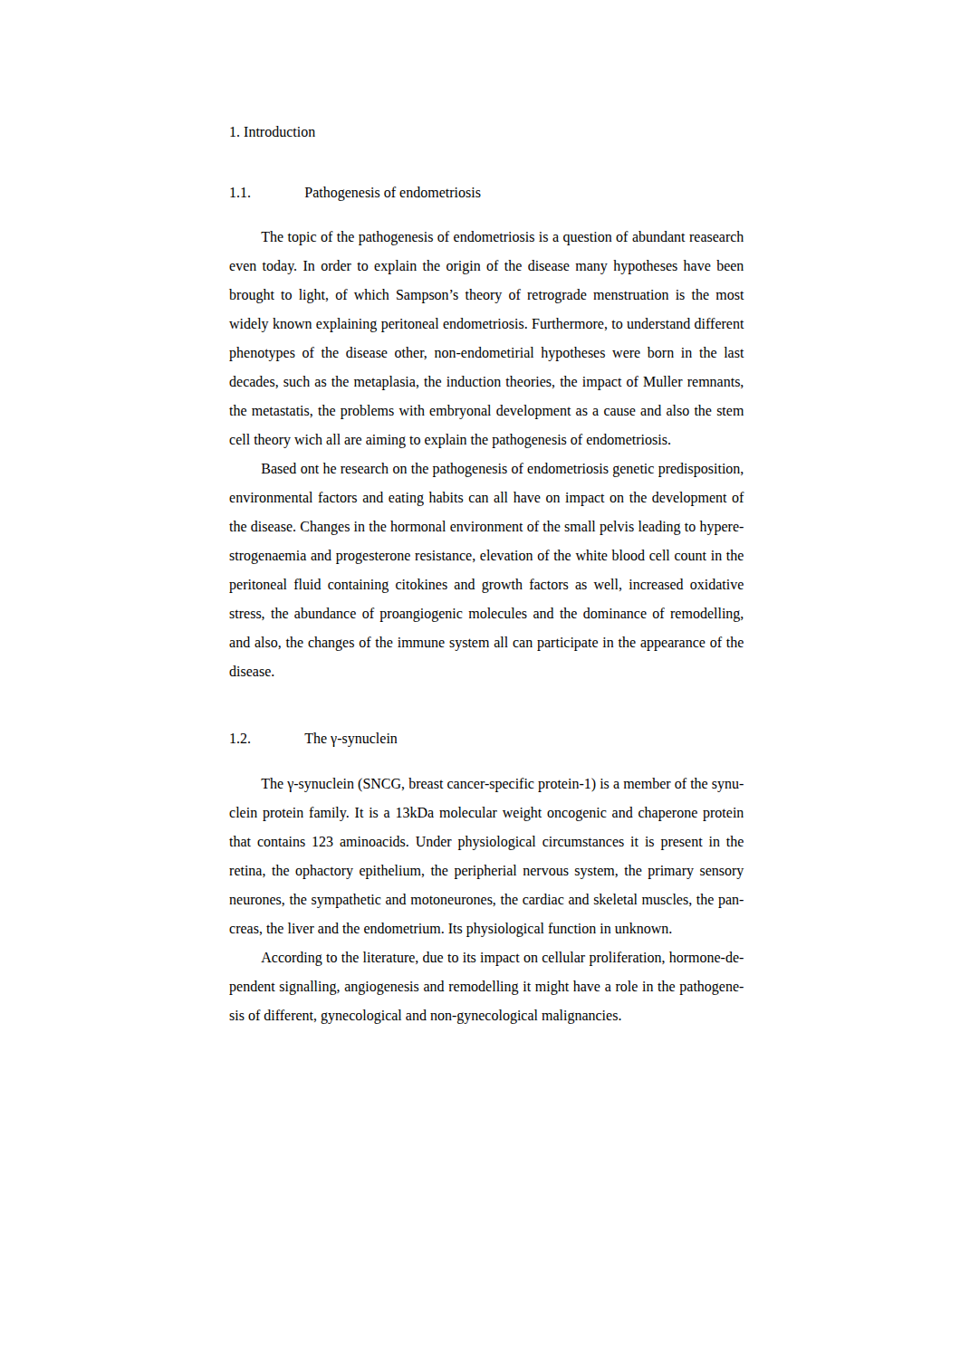1. Introduction
1.1. Pathogenesis of endometriosis
The topic of the pathogenesis of endometriosis is a question of abundant reasearch even today. In order to explain the origin of the disease many hypotheses have been brought to light, of which Sampson’s theory of retrograde menstruation is the most widely known explaining peritoneal endometriosis. Furthermore, to understand different phenotypes of the disease other, non-endometirial hypotheses were born in the last decades, such as the metaplasia, the induction theories, the impact of Muller remnants, the metastatis, the problems with embryonal development as a cause and also the stem cell theory wich all are aiming to explain the pathogenesis of endometriosis.
Based ont he research on the pathogenesis of endometriosis genetic predisposition, environmental factors and eating habits can all have on impact on the development of the disease. Changes in the hormonal environment of the small pelvis leading to hyperestrogenaemia and progesterone resistance, elevation of the white blood cell count in the peritoneal fluid containing citokines and growth factors as well, increased oxidative stress, the abundance of proangiogenic molecules and the dominance of remodelling, and also, the changes of the immune system all can participate in the appearance of the disease.
1.2. The γ-synuclein
The γ-synuclein (SNCG, breast cancer-specific protein-1) is a member of the synuclein protein family. It is a 13kDa molecular weight oncogenic and chaperone protein that contains 123 aminoacids. Under physiological circumstances it is present in the retina, the ophactory epithelium, the peripherial nervous system, the primary sensory neurones, the sympathetic and motoneurones, the cardiac and skeletal muscles, the pancreas, the liver and the endometrium. Its physiological function in unknown.
According to the literature, due to its impact on cellular proliferation, hormone-dependent signalling, angiogenesis and remodelling it might have a role in the pathogenesis of different, gynecological and non-gynecological malignancies.